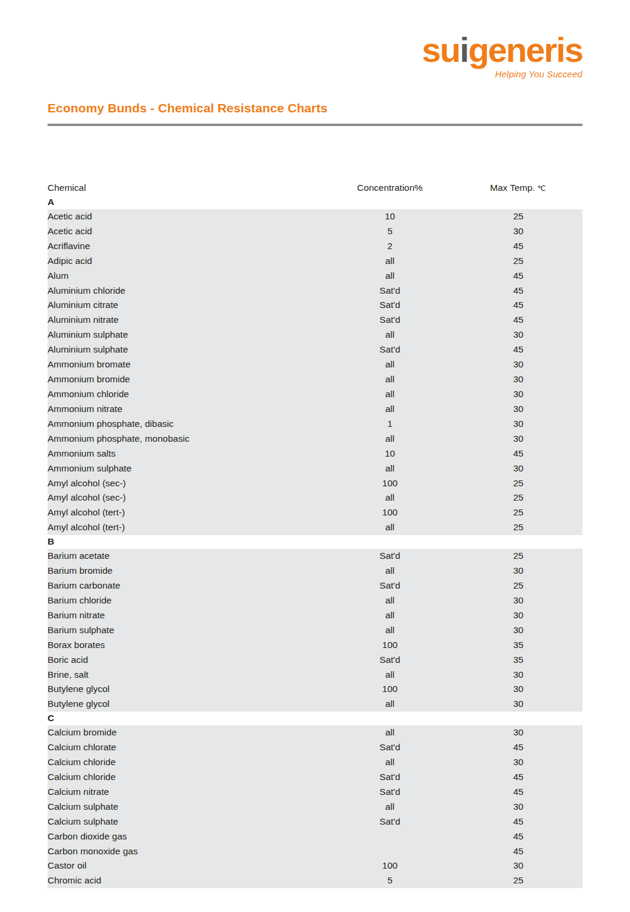suigeneris
Helping You Succeed
Economy Bunds - Chemical Resistance Charts
| Chemical | Concentration% | Max Temp. ℃ |
| --- | --- | --- |
| A | | |
| Acetic acid | 10 | 25 |
| Acetic acid | 5 | 30 |
| Acriflavine | 2 | 45 |
| Adipic acid | all | 25 |
| Alum | all | 45 |
| Aluminium chloride | Sat'd | 45 |
| Aluminium citrate | Sat'd | 45 |
| Aluminium nitrate | Sat'd | 45 |
| Aluminium sulphate | all | 30 |
| Aluminium sulphate | Sat'd | 45 |
| Ammonium bromate | all | 30 |
| Ammonium bromide | all | 30 |
| Ammonium chloride | all | 30 |
| Ammonium nitrate | all | 30 |
| Ammonium phosphate, dibasic | 1 | 30 |
| Ammonium phosphate, monobasic | all | 30 |
| Ammonium salts | 10 | 45 |
| Ammonium sulphate | all | 30 |
| Amyl alcohol (sec-) | 100 | 25 |
| Amyl alcohol (sec-) | all | 25 |
| Amyl alcohol (tert-) | 100 | 25 |
| Amyl alcohol (tert-) | all | 25 |
| B | | |
| Barium acetate | Sat'd | 25 |
| Barium bromide | all | 30 |
| Barium carbonate | Sat'd | 25 |
| Barium chloride | all | 30 |
| Barium nitrate | all | 30 |
| Barium sulphate | all | 30 |
| Borax borates | 100 | 35 |
| Boric acid | Sat'd | 35 |
| Brine, salt | all | 30 |
| Butylene glycol | 100 | 30 |
| Butylene glycol | all | 30 |
| C | | |
| Calcium bromide | all | 30 |
| Calcium chlorate | Sat'd | 45 |
| Calcium chloride | all | 30 |
| Calcium chloride | Sat'd | 45 |
| Calcium nitrate | Sat'd | 45 |
| Calcium sulphate | all | 30 |
| Calcium sulphate | Sat'd | 45 |
| Carbon dioxide gas | | 45 |
| Carbon monoxide gas | | 45 |
| Castor oil | 100 | 30 |
| Chromic acid | 5 | 25 |